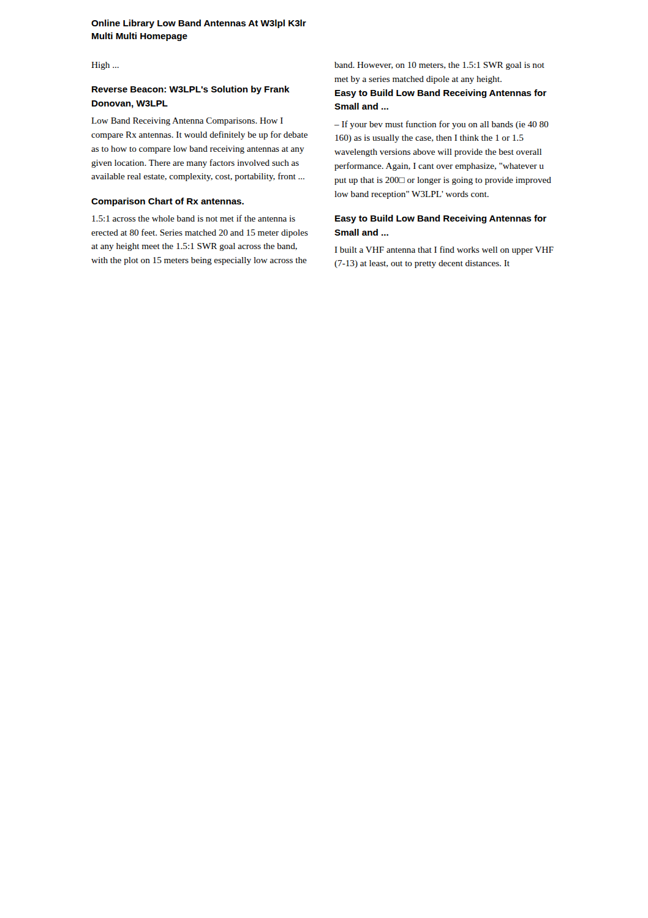Online Library Low Band Antennas At W3lpl K3lr Multi Multi Homepage
High ...
Reverse Beacon: W3LPL's Solution by Frank Donovan, W3LPL
Low Band Receiving Antenna Comparisons. How I compare Rx antennas. It would definitely be up for debate as to how to compare low band receiving antennas at any given location. There are many factors involved such as available real estate, complexity, cost, portability, front ...
Comparison Chart of Rx antennas.
1.5:1 across the whole band is not met if the antenna is erected at 80 feet. Series matched 20 and 15 meter dipoles at any height meet the 1.5:1 SWR goal across the band, with the plot on 15 meters being especially low across the band. However, on 10 meters, the 1.5:1 SWR goal is not met by a series matched dipole at any height.
Easy to Build Low Band Receiving Antennas for Small and ...
– If your bev must function for you on all bands (ie 40 80 160) as is usually the case, then I think the 1 or 1.5 wavelength versions above will provide the best overall performance. Again, I cant over emphasize, "whatever u put up that is 200□ or longer is going to provide improved low band reception" W3LPL' words cont.
Easy to Build Low Band Receiving Antennas for Small and ...
I built a VHF antenna that I find works well on upper VHF (7-13) at least, out to pretty decent distances. It